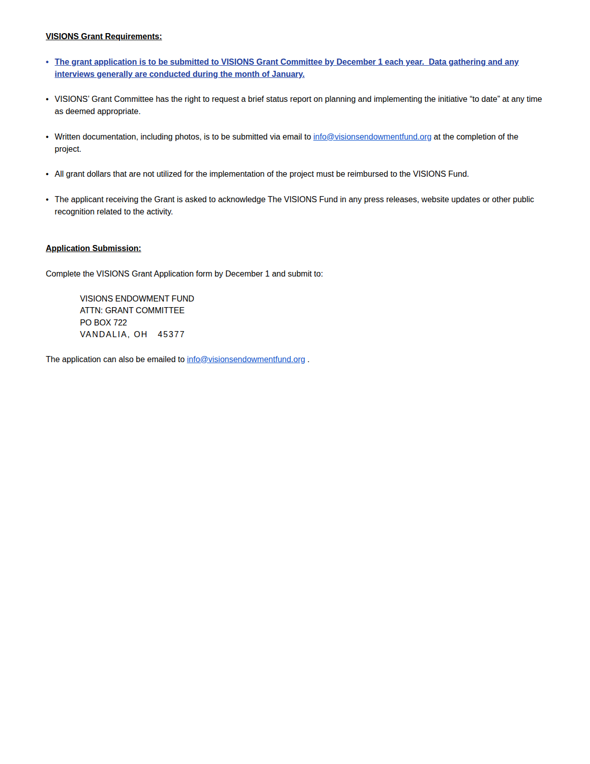VISIONS Grant Requirements:
The grant application is to be submitted to VISIONS Grant Committee by December 1 each year. Data gathering and any interviews generally are conducted during the month of January.
VISIONS’ Grant Committee has the right to request a brief status report on planning and implementing the initiative “to date” at any time as deemed appropriate.
Written documentation, including photos, is to be submitted via email to info@visionsendowmentfund.org at the completion of the project.
All grant dollars that are not utilized for the implementation of the project must be reimbursed to the VISIONS Fund.
The applicant receiving the Grant is asked to acknowledge The VISIONS Fund in any press releases, website updates or other public recognition related to the activity.
Application Submission:
Complete the VISIONS Grant Application form by December 1 and submit to:
VISIONS ENDOWMENT FUND
ATTN: GRANT COMMITTEE
PO BOX 722
VANDALIA, OH 45377
The application can also be emailed to info@visionsendowmentfund.org .